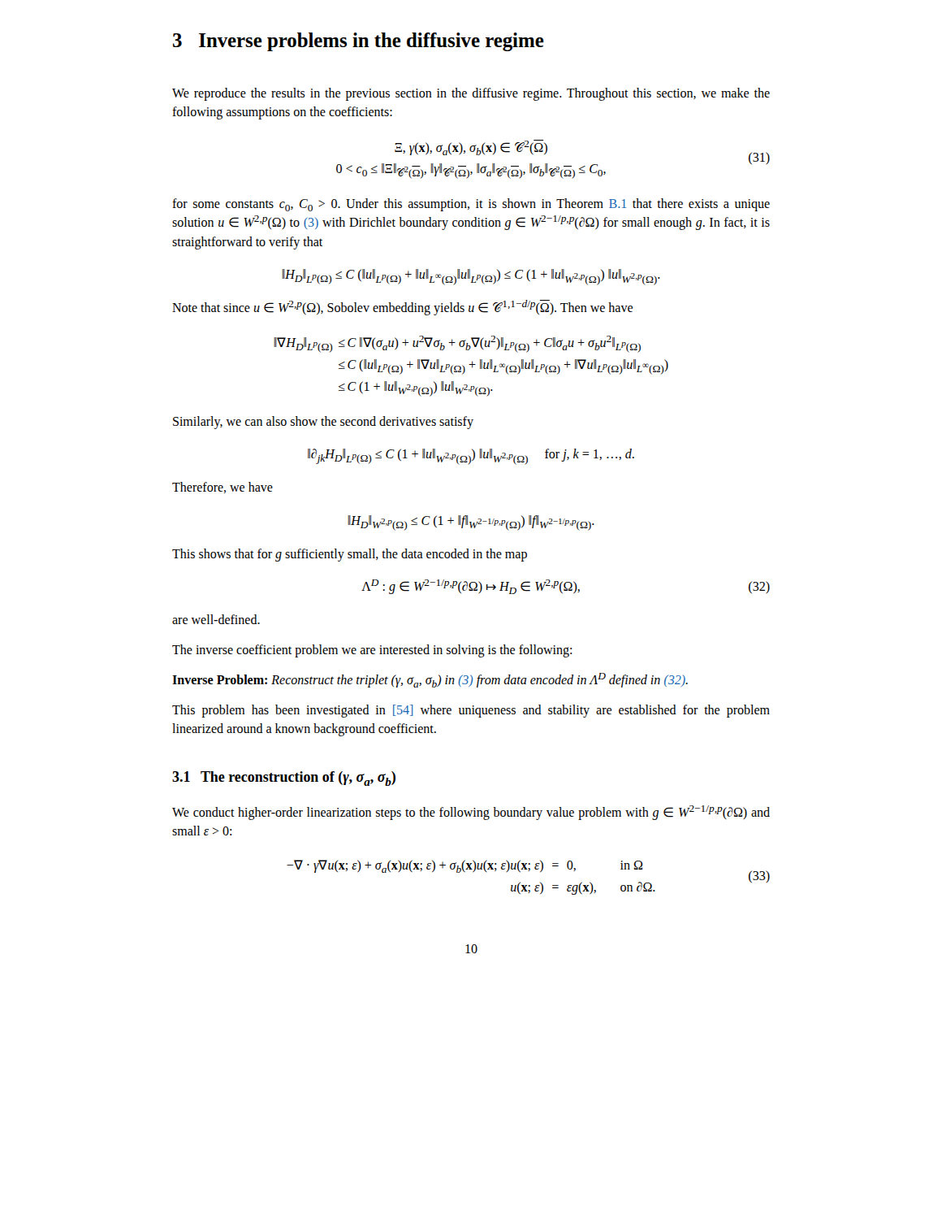3 Inverse problems in the diffusive regime
We reproduce the results in the previous section in the diffusive regime. Throughout this section, we make the following assumptions on the coefficients:
Ξ, γ(x), σa(x), σb(x) ∈ 𝒞2(Ω)
0 < c0 ≤ ‖Ξ‖𝒞2(Ω), ‖γ‖𝒞2(Ω), ‖σa‖𝒞2(Ω), ‖σb‖𝒞2(Ω) ≤ C0,
(31)
for some constants c0, C0 > 0. Under this assumption, it is shown in Theorem B.1 that there exists a unique solution u ∈ W2,p(Ω) to (3) with Dirichlet boundary condition g ∈ W2−1/p,p(∂Ω) for small enough g. In fact, it is straightforward to verify that
‖HD‖Lp(Ω) ≤ C (‖u‖Lp(Ω) + ‖u‖L∞(Ω)‖u‖Lp(Ω)) ≤ C (1 + ‖u‖W2,p(Ω)) ‖u‖W2,p(Ω).
Note that since u ∈ W2,p(Ω), Sobolev embedding yields u ∈ 𝒞1,1−d/p(Ω). Then we have
| ‖∇ H D ‖ L p (Ω) | ≤ | C ‖∇( σ a u ) + u 2 ∇ σ b + σ b ∇( u 2 )‖ L p (Ω) + C ‖ σ a u + σ b u 2 ‖ L p (Ω) |
| | ≤ | C (‖ u ‖ L p (Ω) + ‖∇ u ‖ L p (Ω) + ‖ u ‖ L ∞ (Ω) ‖ u ‖ L p (Ω) + ‖∇ u ‖ L p (Ω) ‖ u ‖ L ∞ (Ω) ) |
| | ≤ | C (1 + ‖ u ‖ W 2, p (Ω) ) ‖ u ‖ W 2, p (Ω) . |
Similarly, we can also show the second derivatives satisfy
‖∂jkHD‖Lp(Ω) ≤ C (1 + ‖u‖W2,p(Ω)) ‖u‖W2,p(Ω) for j, k = 1, …, d.
Therefore, we have
‖HD‖W2,p(Ω) ≤ C (1 + ‖f‖W2−1/p,p(Ω)) ‖f‖W2−1/p,p(Ω).
This shows that for g sufficiently small, the data encoded in the map
ΛD : g ∈ W2−1/p,p(∂Ω) ↦ HD ∈ W2,p(Ω), (32)
are well-defined.
The inverse coefficient problem we are interested in solving is the following:
Inverse Problem: Reconstruct the triplet (γ, σa, σb) in (3) from data encoded in ΛD defined in (32).
This problem has been investigated in [54] where uniqueness and stability are established for the problem linearized around a known background coefficient.
3.1 The reconstruction of (γ, σa, σb)
We conduct higher-order linearization steps to the following boundary value problem with g ∈ W2−1/p,p(∂Ω) and small ε > 0:
| −∇ · γ ∇ u ( x ; ε ) + σ a ( x ) u ( x ; ε ) + σ b ( x ) u ( x ; ε ) u ( x ; ε ) | = | 0, | in Ω |
| u ( x ; ε ) | = | εg ( x ), | on ∂Ω. |
(33)
10